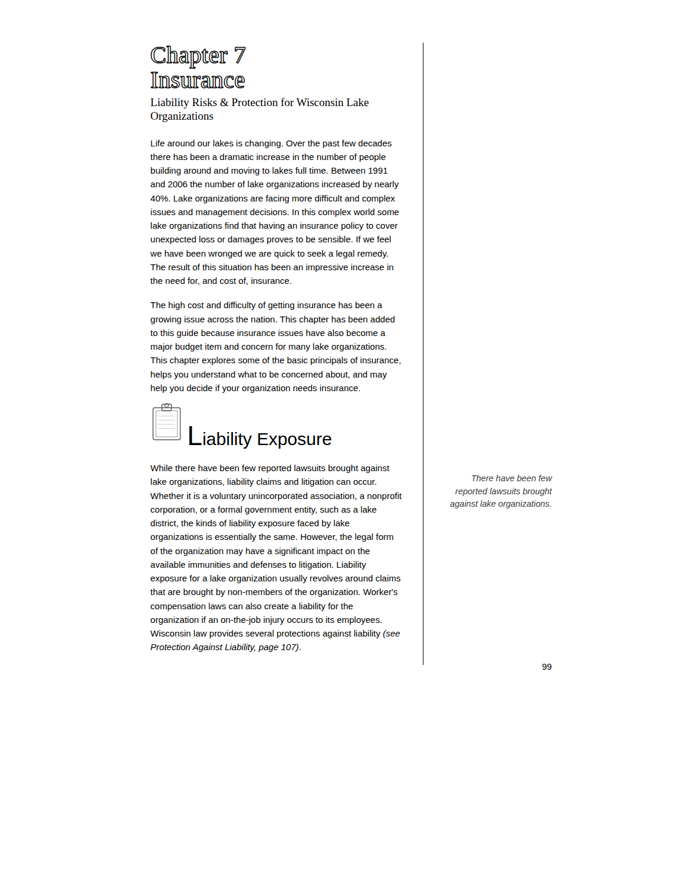Chapter 7Insurance
Liability Risks & Protection for Wisconsin Lake Organizations
Life around our lakes is changing. Over the past few decades there has been a dramatic increase in the number of people building around and moving to lakes full time. Between 1991 and 2006 the number of lake organizations increased by nearly 40%. Lake organizations are facing more difficult and complex issues and management decisions. In this complex world some lake organizations find that having an insurance policy to cover unexpected loss or damages proves to be sensible. If we feel we have been wronged we are quick to seek a legal remedy. The result of this situation has been an impressive increase in the need for, and cost of, insurance.
The high cost and difficulty of getting insurance has been a growing issue across the nation. This chapter has been added to this guide because insurance issues have also become a major budget item and concern for many lake organizations. This chapter explores some of the basic principals of insurance, helps you understand what to be concerned about, and may help you decide if your organization needs insurance.
Liability Exposure
While there have been few reported lawsuits brought against lake organizations, liability claims and litigation can occur. Whether it is a voluntary unincorporated association, a nonprofit corporation, or a formal government entity, such as a lake district, the kinds of liability exposure faced by lake organizations is essentially the same. However, the legal form of the organization may have a significant impact on the available immunities and defenses to litigation. Liability exposure for a lake organization usually revolves around claims that are brought by non-members of the organization. Worker's compensation laws can also create a liability for the organization if an on-the-job injury occurs to its employees. Wisconsin law provides several protections against liability (see Protection Against Liability, page 107).
There have been few reported lawsuits brought against lake organizations.
99